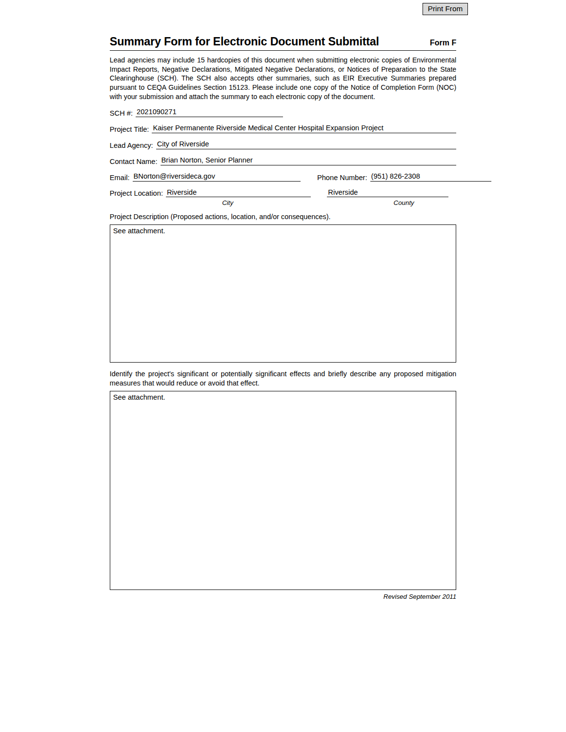Print From
Summary Form for Electronic Document Submittal
Form F
Lead agencies may include 15 hardcopies of this document when submitting electronic copies of Environmental Impact Reports, Negative Declarations, Mitigated Negative Declarations, or Notices of Preparation to the State Clearinghouse (SCH). The SCH also accepts other summaries, such as EIR Executive Summaries prepared pursuant to CEQA Guidelines Section 15123. Please include one copy of the Notice of Completion Form (NOC) with your submission and attach the summary to each electronic copy of the document.
SCH #: 2021090271
Project Title: Kaiser Permanente Riverside Medical Center Hospital Expansion Project
Lead Agency: City of Riverside
Contact Name: Brian Norton, Senior Planner
Email: BNorton@riversideca.gov Phone Number: (951) 826-2308
Project Location: Riverside Riverside
City County
Project Description (Proposed actions, location, and/or consequences).
See attachment.
Identify the project's significant or potentially significant effects and briefly describe any proposed mitigation measures that would reduce or avoid that effect.
See attachment.
Revised September 2011